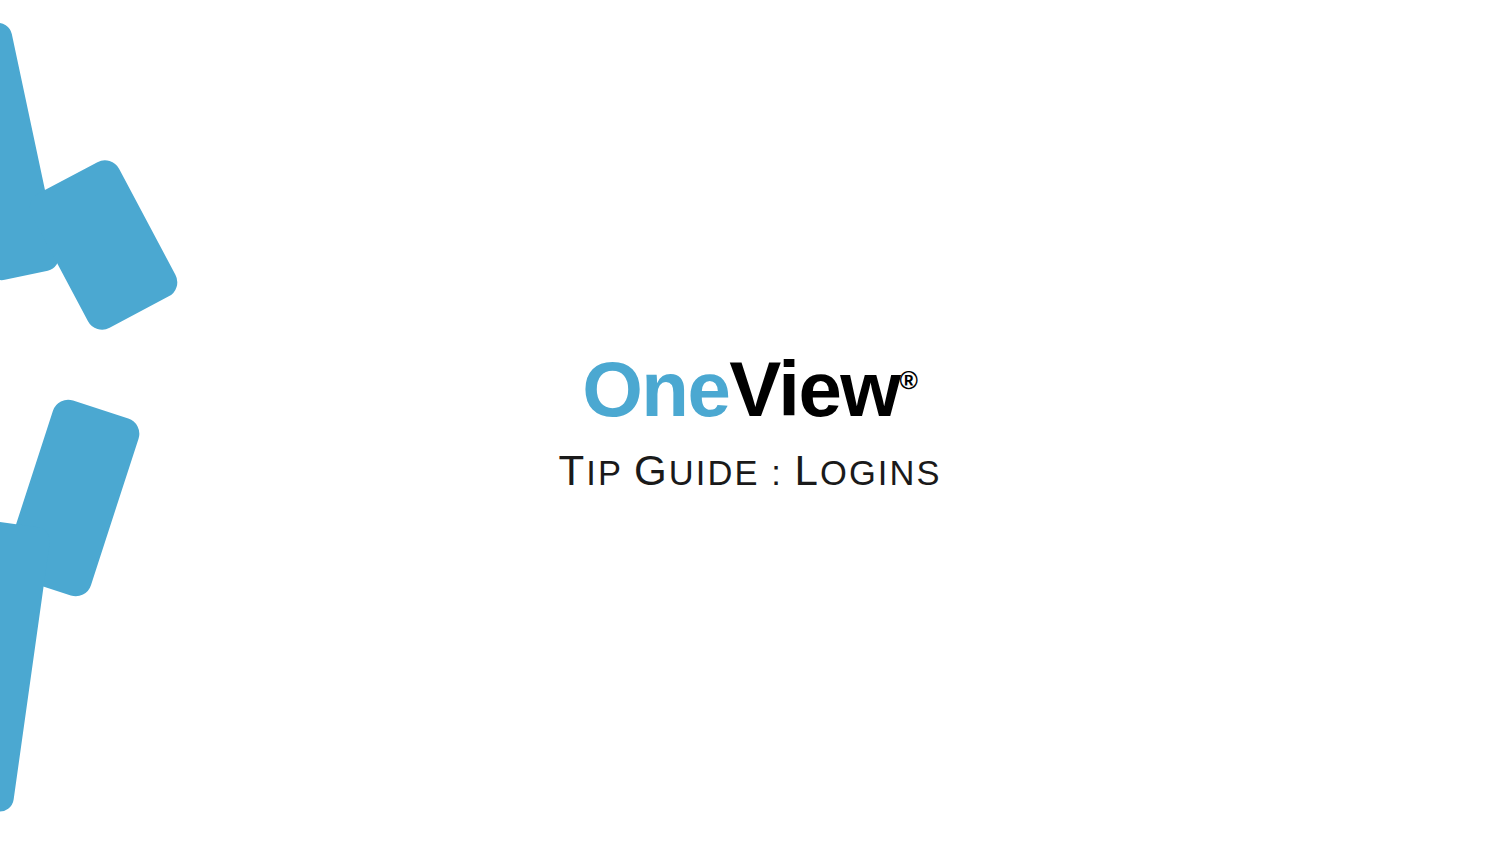One View®
TIP GUIDE : LOGINS